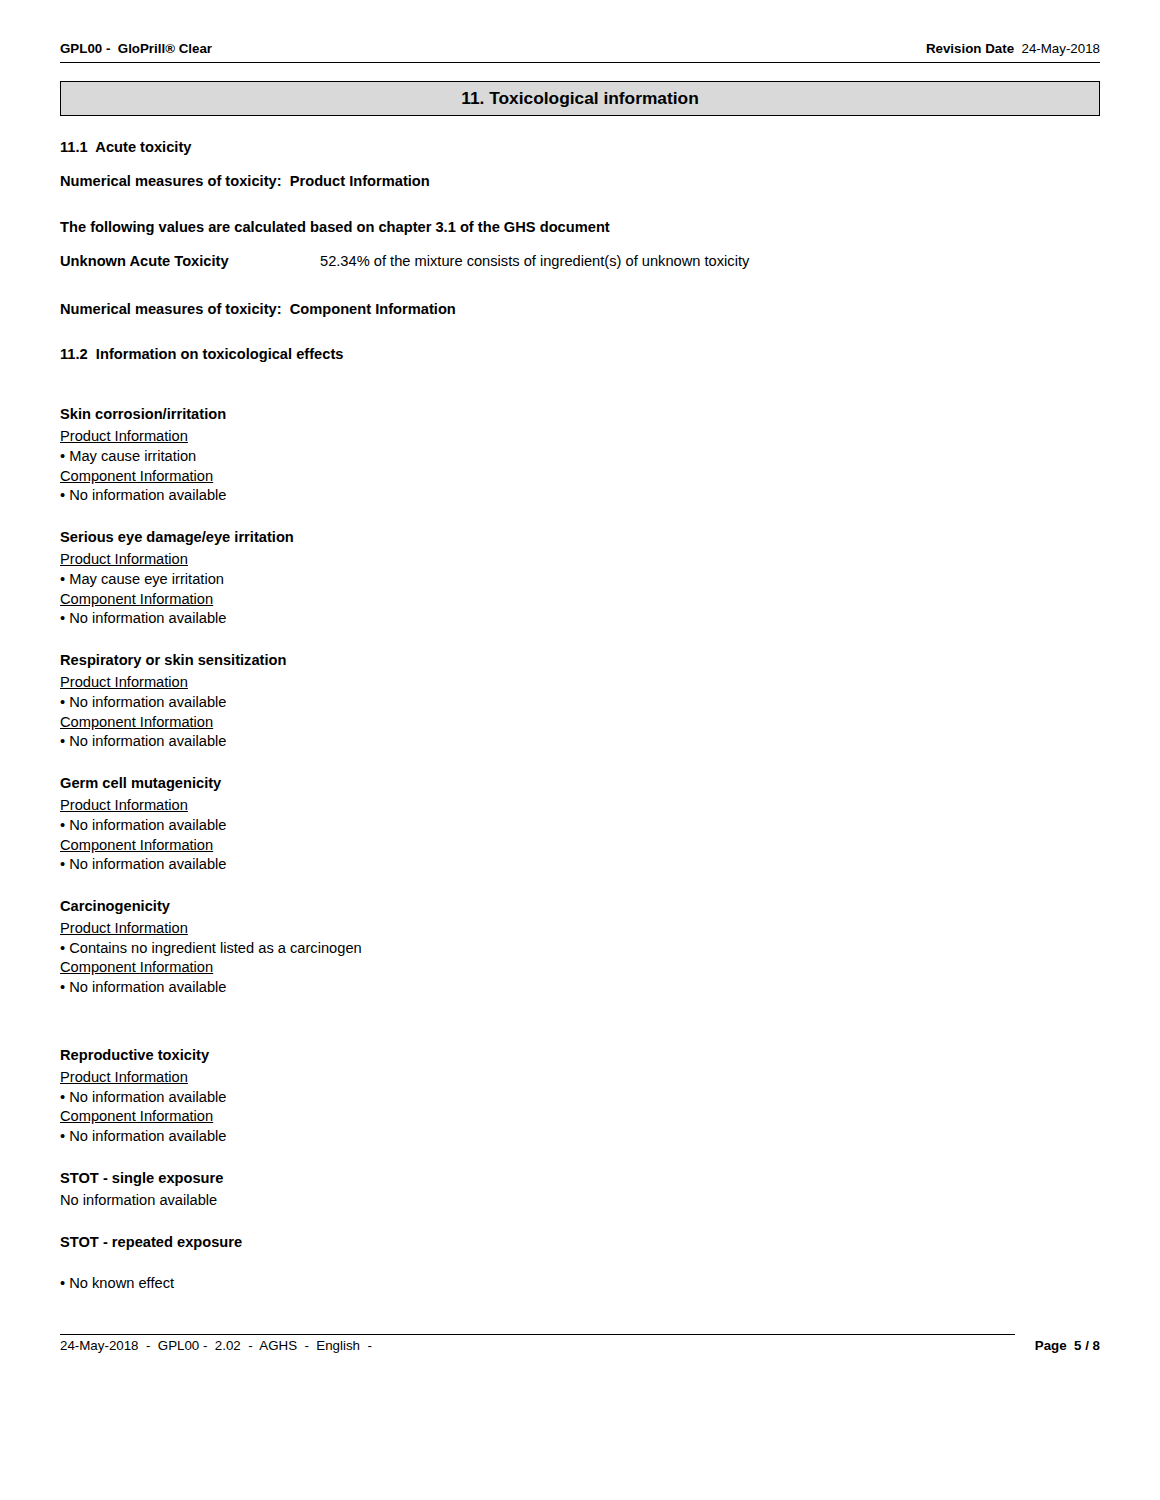GPL00 - GloPrill® Clear
Revision Date 24-May-2018
11. Toxicological information
11.1 Acute toxicity
Numerical measures of toxicity: Product Information
The following values are calculated based on chapter 3.1 of the GHS document
Unknown Acute Toxicity
52.34% of the mixture consists of ingredient(s) of unknown toxicity
Numerical measures of toxicity: Component Information
11.2 Information on toxicological effects
Skin corrosion/irritation
Product Information
• May cause irritation
Component Information
• No information available
Serious eye damage/eye irritation
Product Information
• May cause eye irritation
Component Information
• No information available
Respiratory or skin sensitization
Product Information
• No information available
Component Information
• No information available
Germ cell mutagenicity
Product Information
• No information available
Component Information
• No information available
Carcinogenicity
Product Information
• Contains no ingredient listed as a carcinogen
Component Information
• No information available
Reproductive toxicity
Product Information
• No information available
Component Information
• No information available
STOT - single exposure
No information available
STOT - repeated exposure
• No known effect
24-May-2018 - GPL00 - 2.02 - AGHS - English -
Page 5 / 8